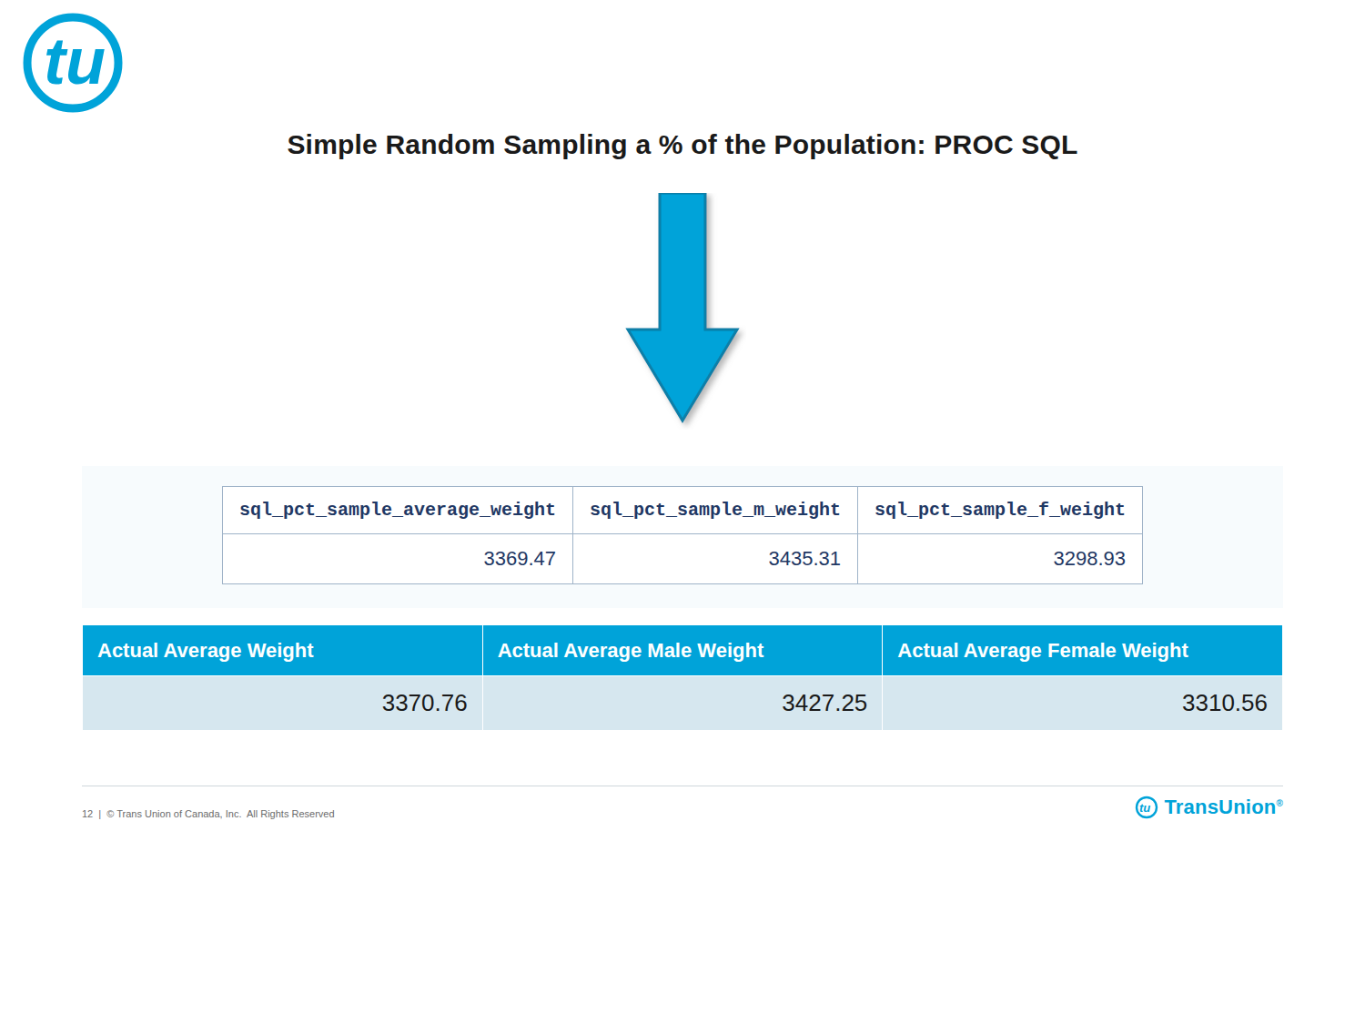tu tu
Simple Random Sampling a % of the Population: PROC SQL
| sql_pct_sample_average_weight | sql_pct_sample_m_weight | sql_pct_sample_f_weight |
| --- | --- | --- |
| 3369.47 | 3435.31 | 3298.93 |
| Actual Average Weight | Actual Average Male Weight | Actual Average Female Weight |
| --- | --- | --- |
| 3370.76 | 3427.25 | 3310.56 |
12 | © Trans Union of Canada, Inc. All Rights Reserved
tu TransUnion®